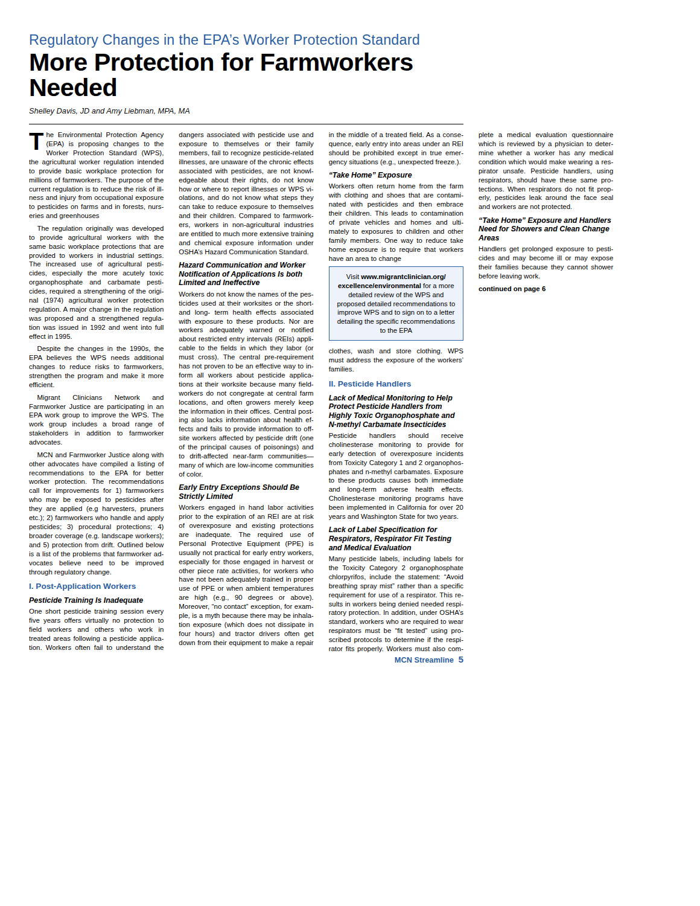Regulatory Changes in the EPA’s Worker Protection Standard
More Protection for Farmworkers Needed
Shelley Davis, JD and Amy Liebman, MPA, MA
The Environmental Protection Agency (EPA) is proposing changes to the Worker Protection Standard (WPS), the agricultural worker regulation intended to provide basic workplace protection for millions of farmworkers. The purpose of the current regulation is to reduce the risk of illness and injury from occupational exposure to pesticides on farms and in forests, nurseries and greenhouses
The regulation originally was developed to provide agricultural workers with the same basic workplace protections that are provided to workers in industrial settings. The increased use of agricultural pesticides, especially the more acutely toxic organophosphate and carbamate pesticides, required a strengthening of the original (1974) agricultural worker protection regulation. A major change in the regulation was proposed and a strengthened regulation was issued in 1992 and went into full effect in 1995.
Despite the changes in the 1990s, the EPA believes the WPS needs additional changes to reduce risks to farmworkers, strengthen the program and make it more efficient.
Migrant Clinicians Network and Farmworker Justice are participating in an EPA work group to improve the WPS. The work group includes a broad range of stakeholders in addition to farmworker advocates.
MCN and Farmworker Justice along with other advocates have compiled a listing of recommendations to the EPA for better worker protection. The recommendations call for improvements for 1) farmworkers who may be exposed to pesticides after they are applied (e.g harvesters, pruners etc.); 2) farmworkers who handle and apply pesticides; 3) procedural protections; 4) broader coverage (e.g. landscape workers); and 5) protection from drift. Outlined below is a list of the problems that farmworker advocates believe need to be improved through regulatory change.
I. Post-Application Workers
Pesticide Training Is Inadequate
One short pesticide training session every five years offers virtually no protection to field workers and others who work in treated areas following a pesticide application. Workers often fail to understand the dangers associated with pesticide use and exposure to themselves or their family members, fail to recognize pesticide-related illnesses, are unaware of the chronic effects associated with pesticides, are not knowledgeable about their rights, do not know how or where to report illnesses or WPS violations, and do not know what steps they can take to reduce exposure to themselves and their children. Compared to farmworkers, workers in non-agricultural industries are entitled to much more extensive training and chemical exposure information under OSHA’s Hazard Communication Standard.
Hazard Communication and Worker Notification of Applications Is both Limited and Ineffective
Workers do not know the names of the pesticides used at their worksites or the short- and long- term health effects associated with exposure to these products. Nor are workers adequately warned or notified about restricted entry intervals (REIs) applicable to the fields in which they labor (or must cross). The central pre-requirement has not proven to be an effective way to inform all workers about pesticide applications at their worksite because many fieldworkers do not congregate at central farm locations, and often growers merely keep the information in their offices. Central posting also lacks information about health effects and fails to provide information to offsite workers affected by pesticide drift (one of the principal causes of poisonings) and to drift-affected near-farm communities—many of which are low-income communities of color.
Early Entry Exceptions Should Be Strictly Limited
Workers engaged in hand labor activities prior to the expiration of an REI are at risk of overexposure and existing protections are inadequate. The required use of Personal Protective Equipment (PPE) is usually not practical for early entry workers, especially for those engaged in harvest or other piece rate activities, for workers who have not been adequately trained in proper use of PPE or when ambient temperatures are high (e.g., 90 degrees or above). Moreover, “no contact” exception, for example, is a myth because there may be inhalation exposure (which does not dissipate in four hours) and tractor drivers often get down from their equipment to make a repair in the middle of a treated field. As a consequence, early entry into areas under an REI should be prohibited except in true emergency situations (e.g., unexpected freeze.).
“Take Home” Exposure
Workers often return home from the farm with clothing and shoes that are contaminated with pesticides and then embrace their children. This leads to contamination of private vehicles and homes and ultimately to exposures to children and other family members. One way to reduce take home exposure is to require that workers have an area to change
Visit www.migrantclinician.org/ excellence/environmental for a more detailed review of the WPS and proposed detailed recommendations to improve WPS and to sign on to a letter detailing the specific recommendations to the EPA
clothes, wash and store clothing. WPS must address the exposure of the workers’ families.
II. Pesticide Handlers
Lack of Medical Monitoring to Help Protect Pesticide Handlers from Highly Toxic Organophosphate and N-methyl Carbamate Insecticides
Pesticide handlers should receive cholinesterase monitoring to provide for early detection of overexposure incidents from Toxicity Category 1 and 2 organophosphates and n-methyl carbamates. Exposure to these products causes both immediate and long-term adverse health effects. Cholinesterase monitoring programs have been implemented in California for over 20 years and Washington State for two years.
Lack of Label Specification for Respirators, Respirator Fit Testing and Medical Evaluation
Many pesticide labels, including labels for the Toxicity Category 2 organophosphate chlorpyrifos, include the statement: “Avoid breathing spray mist” rather than a specific requirement for use of a respirator. This results in workers being denied needed respiratory protection. In addition, under OSHA’s standard, workers who are required to wear respirators must be “fit tested” using proscribed protocols to determine if the respirator fits properly. Workers must also complete a medical evaluation questionnaire which is reviewed by a physician to determine whether a worker has any medical condition which would make wearing a respirator unsafe. Pesticide handlers, using respirators, should have these same protections. When respirators do not fit properly, pesticides leak around the face seal and workers are not protected.
“Take Home” Exposure and Handlers Need for Showers and Clean Change Areas
Handlers get prolonged exposure to pesticides and may become ill or may expose their families because they cannot shower before leaving work.
continued on page 6
MCN Streamline 5